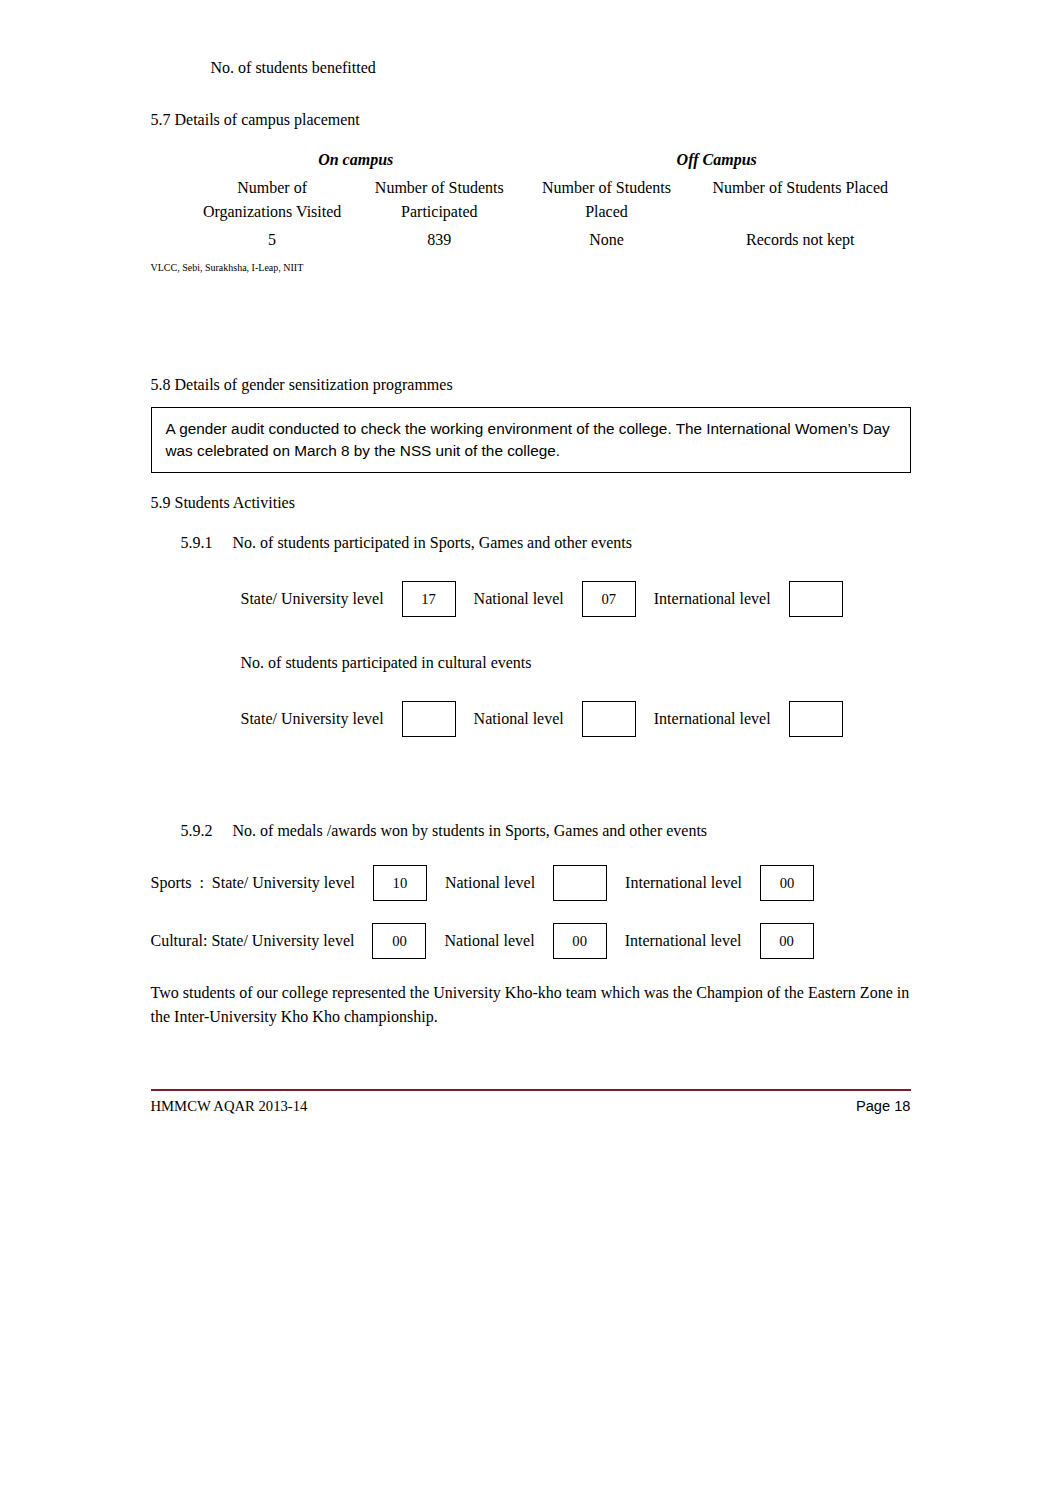No. of students benefitted
5.7 Details of campus placement
| | On campus | Off Campus |
| | Number of Organizations Visited | Number of Students Participated | Number of Students Placed | Number of Students Placed |
| | 5 | 839 | None | Records not kept |
VLCC, Sebi, Surakhsha, I-Leap, NIIT
5.8 Details of gender sensitization programmes
A gender audit conducted to check the working environment of the college. The International Women’s Day was celebrated on March 8 by the NSS unit of the college.
5.9 Students Activities
5.9.1 No. of students participated in Sports, Games and other events
State/ University level 17 National level 07 International level
No. of students participated in cultural events
State/ University level National level International level
5.9.2 No. of medals /awards won by students in Sports, Games and other events
Sports : State/ University level 10 National level International level 00
Cultural: State/ University level 00 National level 00 International level 00
Two students of our college represented the University Kho-kho team which was the Champion of the Eastern Zone in the Inter-University Kho Kho championship.
HMMCW AQAR 2013-14 Page 18